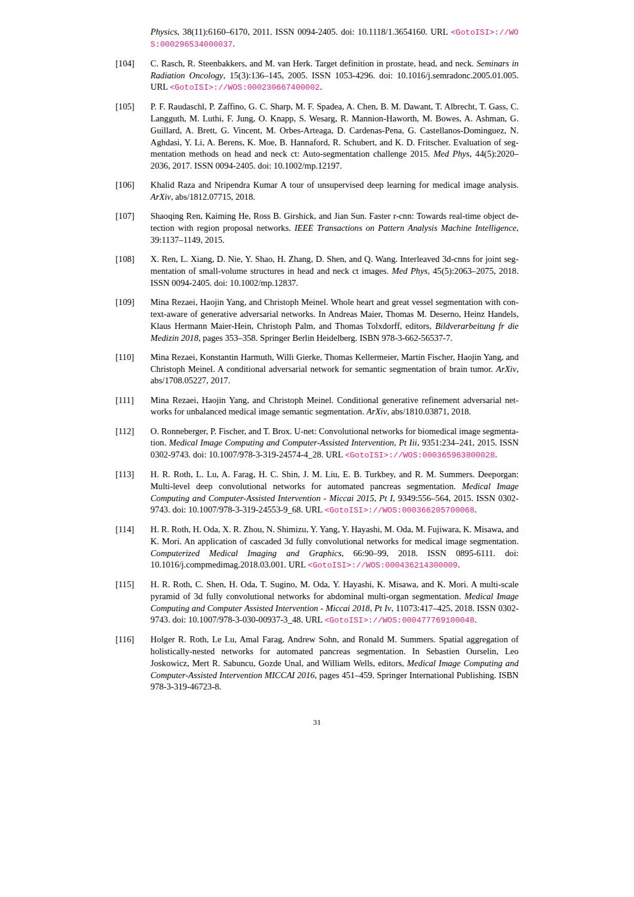Physics, 38(11):6160–6170, 2011. ISSN 0094-2405. doi: 10.1118/1.3654160. URL <GotoISI>://WOS:000296534000037.
[104] C. Rasch, R. Steenbakkers, and M. van Herk. Target definition in prostate, head, and neck. Seminars in Radiation Oncology, 15(3):136–145, 2005. ISSN 1053-4296. doi: 10.1016/j.semradonc.2005.01.005. URL <GotoISI>://WOS:000230667400002.
[105] P. F. Raudaschl, P. Zaffino, G. C. Sharp, M. F. Spadea, A. Chen, B. M. Dawant, T. Albrecht, T. Gass, C. Langguth, M. Luthi, F. Jung, O. Knapp, S. Wesarg, R. Mannion-Haworth, M. Bowes, A. Ashman, G. Guillard, A. Brett, G. Vincent, M. Orbes-Arteaga, D. Cardenas-Pena, G. Castellanos-Dominguez, N. Aghdasi, Y. Li, A. Berens, K. Moe, B. Hannaford, R. Schubert, and K. D. Fritscher. Evaluation of segmentation methods on head and neck ct: Auto-segmentation challenge 2015. Med Phys, 44(5):2020–2036, 2017. ISSN 0094-2405. doi: 10.1002/mp.12197.
[106] Khalid Raza and Nripendra Kumar A tour of unsupervised deep learning for medical image analysis. ArXiv, abs/1812.07715, 2018.
[107] Shaoqing Ren, Kaiming He, Ross B. Girshick, and Jian Sun. Faster r-cnn: Towards real-time object detection with region proposal networks. IEEE Transactions on Pattern Analysis Machine Intelligence, 39:1137–1149, 2015.
[108] X. Ren, L. Xiang, D. Nie, Y. Shao, H. Zhang, D. Shen, and Q. Wang. Interleaved 3d-cnns for joint segmentation of small-volume structures in head and neck ct images. Med Phys, 45(5):2063–2075, 2018. ISSN 0094-2405. doi: 10.1002/mp.12837.
[109] Mina Rezaei, Haojin Yang, and Christoph Meinel. Whole heart and great vessel segmentation with context-aware of generative adversarial networks. In Andreas Maier, Thomas M. Deserno, Heinz Handels, Klaus Hermann Maier-Hein, Christoph Palm, and Thomas Tolxdorff, editors, Bildverarbeitung fr die Medizin 2018, pages 353–358. Springer Berlin Heidelberg. ISBN 978-3-662-56537-7.
[110] Mina Rezaei, Konstantin Harmuth, Willi Gierke, Thomas Kellermeier, Martin Fischer, Haojin Yang, and Christoph Meinel. A conditional adversarial network for semantic segmentation of brain tumor. ArXiv, abs/1708.05227, 2017.
[111] Mina Rezaei, Haojin Yang, and Christoph Meinel. Conditional generative refinement adversarial networks for unbalanced medical image semantic segmentation. ArXiv, abs/1810.03871, 2018.
[112] O. Ronneberger, P. Fischer, and T. Brox. U-net: Convolutional networks for biomedical image segmentation. Medical Image Computing and Computer-Assisted Intervention, Pt Iii, 9351:234–241, 2015. ISSN 0302-9743. doi: 10.1007/978-3-319-24574-4_28. URL <GotoISI>://WOS:000365963800028.
[113] H. R. Roth, L. Lu, A. Farag, H. C. Shin, J. M. Liu, E. B. Turkbey, and R. M. Summers. Deeporgan: Multi-level deep convolutional networks for automated pancreas segmentation. Medical Image Computing and Computer-Assisted Intervention - Miccai 2015, Pt I, 9349:556–564, 2015. ISSN 0302-9743. doi: 10.1007/978-3-319-24553-9_68. URL <GotoISI>://WOS:000366205700068.
[114] H. R. Roth, H. Oda, X. R. Zhou, N. Shimizu, Y. Yang, Y. Hayashi, M. Oda, M. Fujiwara, K. Misawa, and K. Mori. An application of cascaded 3d fully convolutional networks for medical image segmentation. Computerized Medical Imaging and Graphics, 66:90–99, 2018. ISSN 0895-6111. doi: 10.1016/j.compmedimag.2018.03.001. URL <GotoISI>://WOS:000436214300009.
[115] H. R. Roth, C. Shen, H. Oda, T. Sugino, M. Oda, Y. Hayashi, K. Misawa, and K. Mori. A multi-scale pyramid of 3d fully convolutional networks for abdominal multi-organ segmentation. Medical Image Computing and Computer Assisted Intervention - Miccai 2018, Pt Iv, 11073:417–425, 2018. ISSN 0302-9743. doi: 10.1007/978-3-030-00937-3_48. URL <GotoISI>://WOS:000477769100048.
[116] Holger R. Roth, Le Lu, Amal Farag, Andrew Sohn, and Ronald M. Summers. Spatial aggregation of holistically-nested networks for automated pancreas segmentation. In Sebastien Ourselin, Leo Joskowicz, Mert R. Sabuncu, Gozde Unal, and William Wells, editors, Medical Image Computing and Computer-Assisted Intervention MICCAI 2016, pages 451–459. Springer International Publishing. ISBN 978-3-319-46723-8.
31